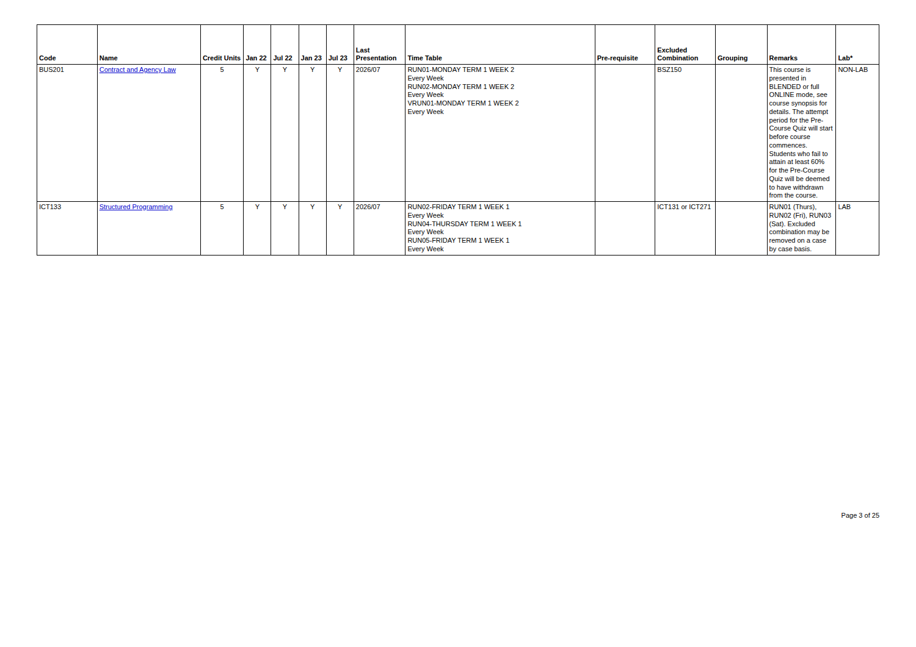| Code | Name | Credit Units | Jan 22 | Jul 22 | Jan 23 | Jul 23 | Last Presentation | Time Table | Pre-requisite | Excluded Combination | Grouping | Remarks | Lab* |
| --- | --- | --- | --- | --- | --- | --- | --- | --- | --- | --- | --- | --- | --- |
| BUS201 | Contract and Agency Law | 5 | Y | Y | Y | Y | 2026/07 | RUN01-MONDAY TERM 1 WEEK 2 Every Week RUN02-MONDAY TERM 1 WEEK 2 Every Week VRUN01-MONDAY TERM 1 WEEK 2 Every Week | | BSZ150 | | This course is presented in BLENDED or full ONLINE mode, see course synopsis for details. The attempt period for the Pre-Course Quiz will start before course commences. Students who fail to attain at least 60% for the Pre-Course Quiz will be deemed to have withdrawn from the course. | NON-LAB |
| ICT133 | Structured Programming | 5 | Y | Y | Y | Y | 2026/07 | RUN02-FRIDAY TERM 1 WEEK 1 Every Week RUN04-THURSDAY TERM 1 WEEK 1 Every Week RUN05-FRIDAY TERM 1 WEEK 1 Every Week | | ICT131 or ICT271 | | RUN01 (Thurs), RUN02 (Fri), RUN03 (Sat). Excluded combination may be removed on a case by case basis. | LAB |
Page 3 of 25